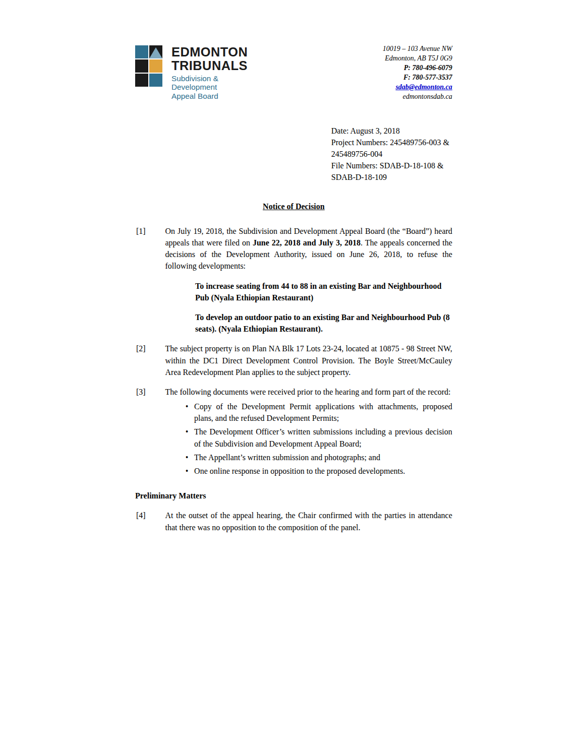EDMONTON
TRIBUNALS
Subdivision &
Development
Appeal Board
10019 – 103 Avenue NW
Edmonton, AB T5J 0G9
P: 780-496-6079
F: 780-577-3537
sdab@edmonton.ca
edmontonsdab.ca
Date: August 3, 2018
Project Numbers: 245489756-003 &
245489756-004
File Numbers: SDAB-D-18-108 &
SDAB-D-18-109
Notice of Decision
[1]
On July 19, 2018, the Subdivision and Development Appeal Board (the “Board”) heard appeals that were filed on June 22, 2018 and July 3, 2018. The appeals concerned the decisions of the Development Authority, issued on June 26, 2018, to refuse the following developments:
To increase seating from 44 to 88 in an existing Bar and Neighbourhood Pub (Nyala Ethiopian Restaurant)
To develop an outdoor patio to an existing Bar and Neighbourhood Pub (8 seats). (Nyala Ethiopian Restaurant).
[2]
The subject property is on Plan NA Blk 17 Lots 23-24, located at 10875 - 98 Street NW, within the DC1 Direct Development Control Provision. The Boyle Street/McCauley Area Redevelopment Plan applies to the subject property.
[3]
The following documents were received prior to the hearing and form part of the record:
Copy of the Development Permit applications with attachments, proposed plans, and the refused Development Permits;
The Development Officer’s written submissions including a previous decision of the Subdivision and Development Appeal Board;
The Appellant’s written submission and photographs; and
One online response in opposition to the proposed developments.
Preliminary Matters
[4]
At the outset of the appeal hearing, the Chair confirmed with the parties in attendance that there was no opposition to the composition of the panel.